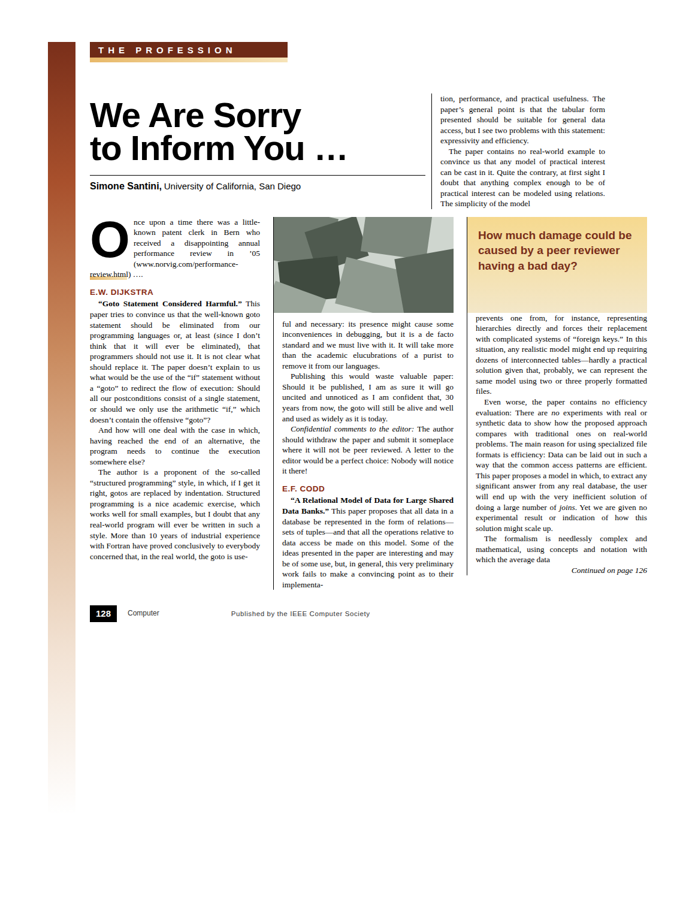THE PROFESSION
We Are Sorry
to Inform You …
Simone Santini, University of California, San Diego
tion, performance, and practical usefulness. The paper’s general point is that the tabular form presented should be suitable for general data access, but I see two problems with this statement: expressivity and efficiency.
The paper contains no real-world example to convince us that any model of practical interest can be cast in it. Quite the contrary, at first sight I doubt that anything complex enough to be of practical interest can be modeled using relations. The simplicity of the model
Once upon a time there was a little-known patent clerk in Bern who received a disappointing annual performance review in ’05 (www.norvig.com/performance-review.html) ….
E.W. DIJKSTRA
“Goto Statement Considered Harmful.” This paper tries to convince us that the well-known goto statement should be eliminated from our programming languages or, at least (since I don’t think that it will ever be eliminated), that programmers should not use it. It is not clear what should replace it. The paper doesn’t explain to us what would be the use of the “if” statement without a “goto” to redirect the flow of execution: Should all our postconditions consist of a single statement, or should we only use the arithmetic “if,” which doesn’t contain the offensive “goto”?
And how will one deal with the case in which, having reached the end of an alternative, the program needs to continue the execution somewhere else?
The author is a proponent of the so-called “structured programming” style, in which, if I get it right, gotos are replaced by indentation. Structured programming is a nice academic exercise, which works well for small examples, but I doubt that any real-world program will ever be written in such a style. More than 10 years of industrial experience with Fortran have proved conclusively to everybody concerned that, in the real world, the goto is use-
ful and necessary: its presence might cause some inconveniences in debugging, but it is a de facto standard and we must live with it. It will take more than the academic elucubrations of a purist to remove it from our languages.
Publishing this would waste valuable paper: Should it be published, I am as sure it will go uncited and unnoticed as I am confident that, 30 years from now, the goto will still be alive and well and used as widely as it is today.
Confidential comments to the editor: The author should withdraw the paper and submit it someplace where it will not be peer reviewed. A letter to the editor would be a perfect choice: Nobody will notice it there!
E.F. CODD
“A Relational Model of Data for Large Shared Data Banks.” This paper proposes that all data in a database be represented in the form of relations—sets of tuples—and that all the operations relative to data access be made on this model. Some of the ideas presented in the paper are interesting and may be of some use, but, in general, this very preliminary work fails to make a convincing point as to their implementa-
How much damage could be caused by a peer reviewer having a bad day?
prevents one from, for instance, representing hierarchies directly and forces their replacement with complicated systems of “foreign keys.” In this situation, any realistic model might end up requiring dozens of interconnected tables—hardly a practical solution given that, probably, we can represent the same model using two or three properly formatted files.
Even worse, the paper contains no efficiency evaluation: There are no experiments with real or synthetic data to show how the proposed approach compares with traditional ones on real-world problems. The main reason for using specialized file formats is efficiency: Data can be laid out in such a way that the common access patterns are efficient. This paper proposes a model in which, to extract any significant answer from any real database, the user will end up with the very inefficient solution of doing a large number of joins. Yet we are given no experimental result or indication of how this solution might scale up.
The formalism is needlessly complex and mathematical, using concepts and notation with which the average data
Continued on page 126
128
Computer
Published by the IEEE Computer Society